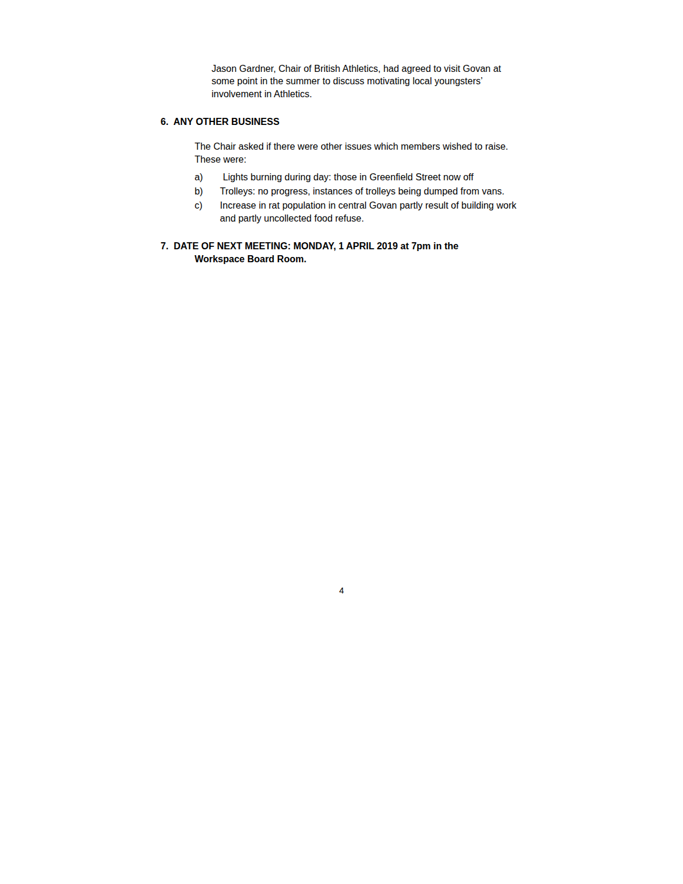Jason Gardner, Chair of British Athletics, had agreed to visit Govan at some point in the summer to discuss motivating local youngsters’ involvement in Athletics.
6. ANY OTHER BUSINESS
The Chair asked if there were other issues which members wished to raise. These were:
a) Lights burning during day: those in Greenfield Street now off
b) Trolleys: no progress, instances of trolleys being dumped from vans.
c) Increase in rat population in central Govan partly result of building work and partly uncollected food refuse.
7. DATE OF NEXT MEETING: MONDAY, 1 APRIL 2019 at 7pm in the Workspace Board Room.
4